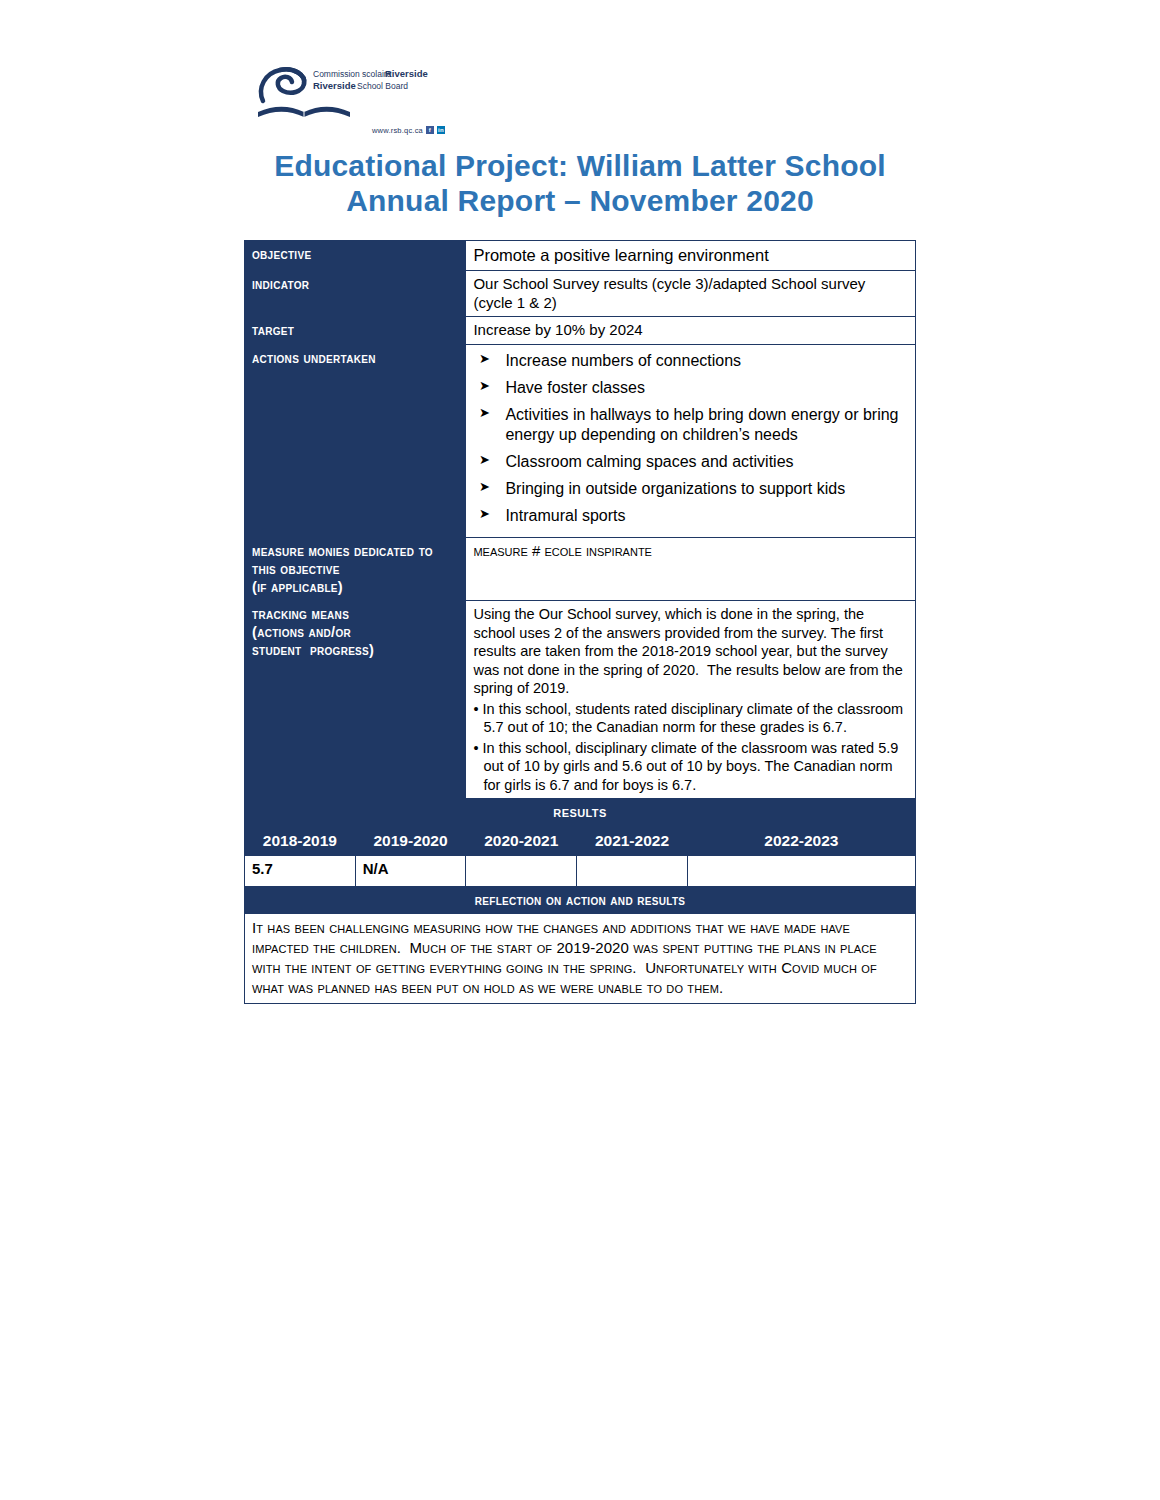Commission scolaire Riverside Riverside School Board
www.rsb.qc.ca f in
Educational Project: William Latter School Annual Report – November 2020
| Objective | Promote a positive learning environment |
| Indicator | Our School Survey results (cycle 3)/adapted School survey (cycle 1 & 2) |
| Target | Increase by 10% by 2024 |
| Actions undertaken | Increase numbers of connections Have foster classes Activities in hallways to help bring down energy or bring energy up depending on children’s needs Classroom calming spaces and activities Bringing in outside organizations to support kids Intramural sports |
| Measure Monies dedicated to this objective (if applicable) | Measure # Ecole Inspirante |
| Tracking means (actions and/or student progress) | Using the Our School survey, which is done in the spring, the school uses 2 of the answers provided from the survey. The first results are taken from the 2018-2019 school year, but the survey was not done in the spring of 2020. The results below are from the spring of 2019. • In this school, students rated disciplinary climate of the classroom 5.7 out of 10; the Canadian norm for these grades is 6.7. • In this school, disciplinary climate of the classroom was rated 5.9 out of 10 by girls and 5.6 out of 10 by boys. The Canadian norm for girls is 6.7 and for boys is 6.7. |
| Results |
| 2018-2019 | 2019-2020 | 2020-2021 | 2021-2022 | 2022-2023 |
| 5.7 | N/A | | | |
| Reflection on action and results |
| I t has been challenging measuring how the changes and additions that we have made have impacted the children. M uch of the start of 2019-2020 was spent putting the plans in place with the intent of getting everything going in the spring. U nfortunately with C ovid much of what was planned has been put on hold as we were unable to do them. |